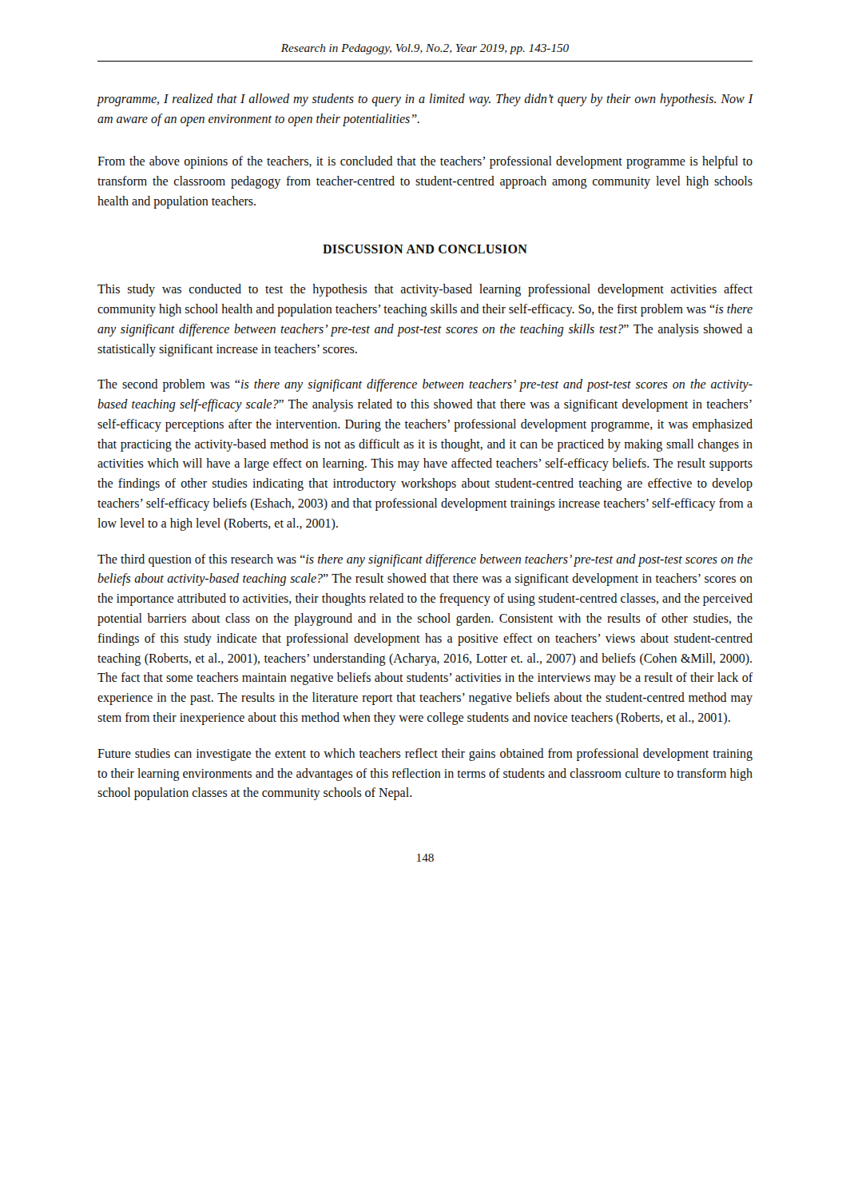Research in Pedagogy, Vol.9, No.2, Year 2019, pp. 143-150
programme, I realized that I allowed my students to query in a limited way. They didn’t query by their own hypothesis. Now I am aware of an open environment to open their potentialities”.
From the above opinions of the teachers, it is concluded that the teachers’ professional development programme is helpful to transform the classroom pedagogy from teacher-centred to student-centred approach among community level high schools health and population teachers.
Discussion and Conclusion
This study was conducted to test the hypothesis that activity-based learning professional development activities affect community high school health and population teachers’ teaching skills and their self-efficacy. So, the first problem was “is there any significant difference between teachers’ pre-test and post-test scores on the teaching skills test?” The analysis showed a statistically significant increase in teachers’ scores.
The second problem was “is there any significant difference between teachers’ pre-test and post-test scores on the activity-based teaching self-efficacy scale?” The analysis related to this showed that there was a significant development in teachers’ self-efficacy perceptions after the intervention. During the teachers’ professional development programme, it was emphasized that practicing the activity-based method is not as difficult as it is thought, and it can be practiced by making small changes in activities which will have a large effect on learning. This may have affected teachers’ self-efficacy beliefs. The result supports the findings of other studies indicating that introductory workshops about student-centred teaching are effective to develop teachers’ self-efficacy beliefs (Eshach, 2003) and that professional development trainings increase teachers’ self-efficacy from a low level to a high level (Roberts, et al., 2001).
The third question of this research was “is there any significant difference between teachers’ pre-test and post-test scores on the beliefs about activity-based teaching scale?” The result showed that there was a significant development in teachers’ scores on the importance attributed to activities, their thoughts related to the frequency of using student-centred classes, and the perceived potential barriers about class on the playground and in the school garden. Consistent with the results of other studies, the findings of this study indicate that professional development has a positive effect on teachers’ views about student-centred teaching (Roberts, et al., 2001), teachers’ understanding (Acharya, 2016, Lotter et. al., 2007) and beliefs (Cohen &Mill, 2000). The fact that some teachers maintain negative beliefs about students’ activities in the interviews may be a result of their lack of experience in the past. The results in the literature report that teachers’ negative beliefs about the student-centred method may stem from their inexperience about this method when they were college students and novice teachers (Roberts, et al., 2001).
Future studies can investigate the extent to which teachers reflect their gains obtained from professional development training to their learning environments and the advantages of this reflection in terms of students and classroom culture to transform high school population classes at the community schools of Nepal.
148